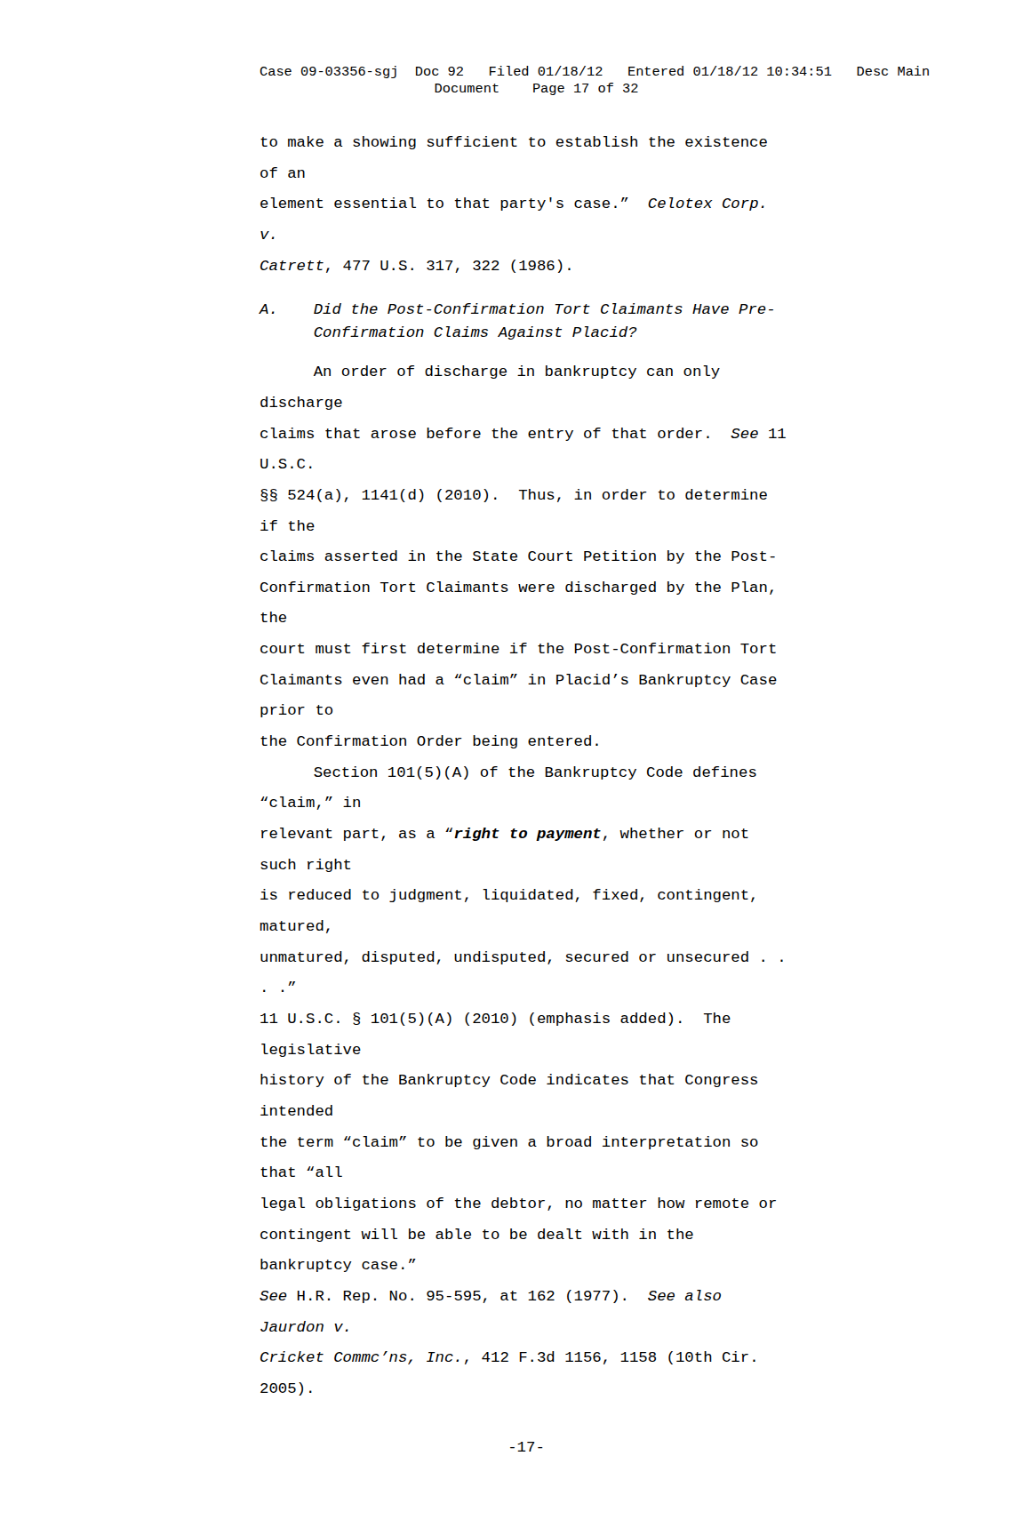Case 09-03356-sgj Doc 92 Filed 01/18/12 Entered 01/18/12 10:34:51 Desc Main Document Page 17 of 32
to make a showing sufficient to establish the existence of an
element essential to that party's case.” Celotex Corp. v.
Catrett, 477 U.S. 317, 322 (1986).
A. Did the Post-Confirmation Tort Claimants Have Pre- Confirmation Claims Against Placid?
An order of discharge in bankruptcy can only discharge
claims that arose before the entry of that order. See 11 U.S.C.
§§ 524(a), 1141(d) (2010). Thus, in order to determine if the
claims asserted in the State Court Petition by the Post-
Confirmation Tort Claimants were discharged by the Plan, the
court must first determine if the Post-Confirmation Tort
Claimants even had a “claim” in Placid’s Bankruptcy Case prior to
the Confirmation Order being entered.
Section 101(5)(A) of the Bankruptcy Code defines “claim,” in
relevant part, as a “right to payment, whether or not such right
is reduced to judgment, liquidated, fixed, contingent, matured,
unmatured, disputed, undisputed, secured or unsecured . . . .”
11 U.S.C. § 101(5)(A) (2010) (emphasis added). The legislative
history of the Bankruptcy Code indicates that Congress intended
the term “claim” to be given a broad interpretation so that “all
legal obligations of the debtor, no matter how remote or
contingent will be able to be dealt with in the bankruptcy case.”
See H.R. Rep. No. 95-595, at 162 (1977). See also Jaurdon v.
Cricket Commc’ns, Inc., 412 F.3d 1156, 1158 (10th Cir. 2005).
-17-